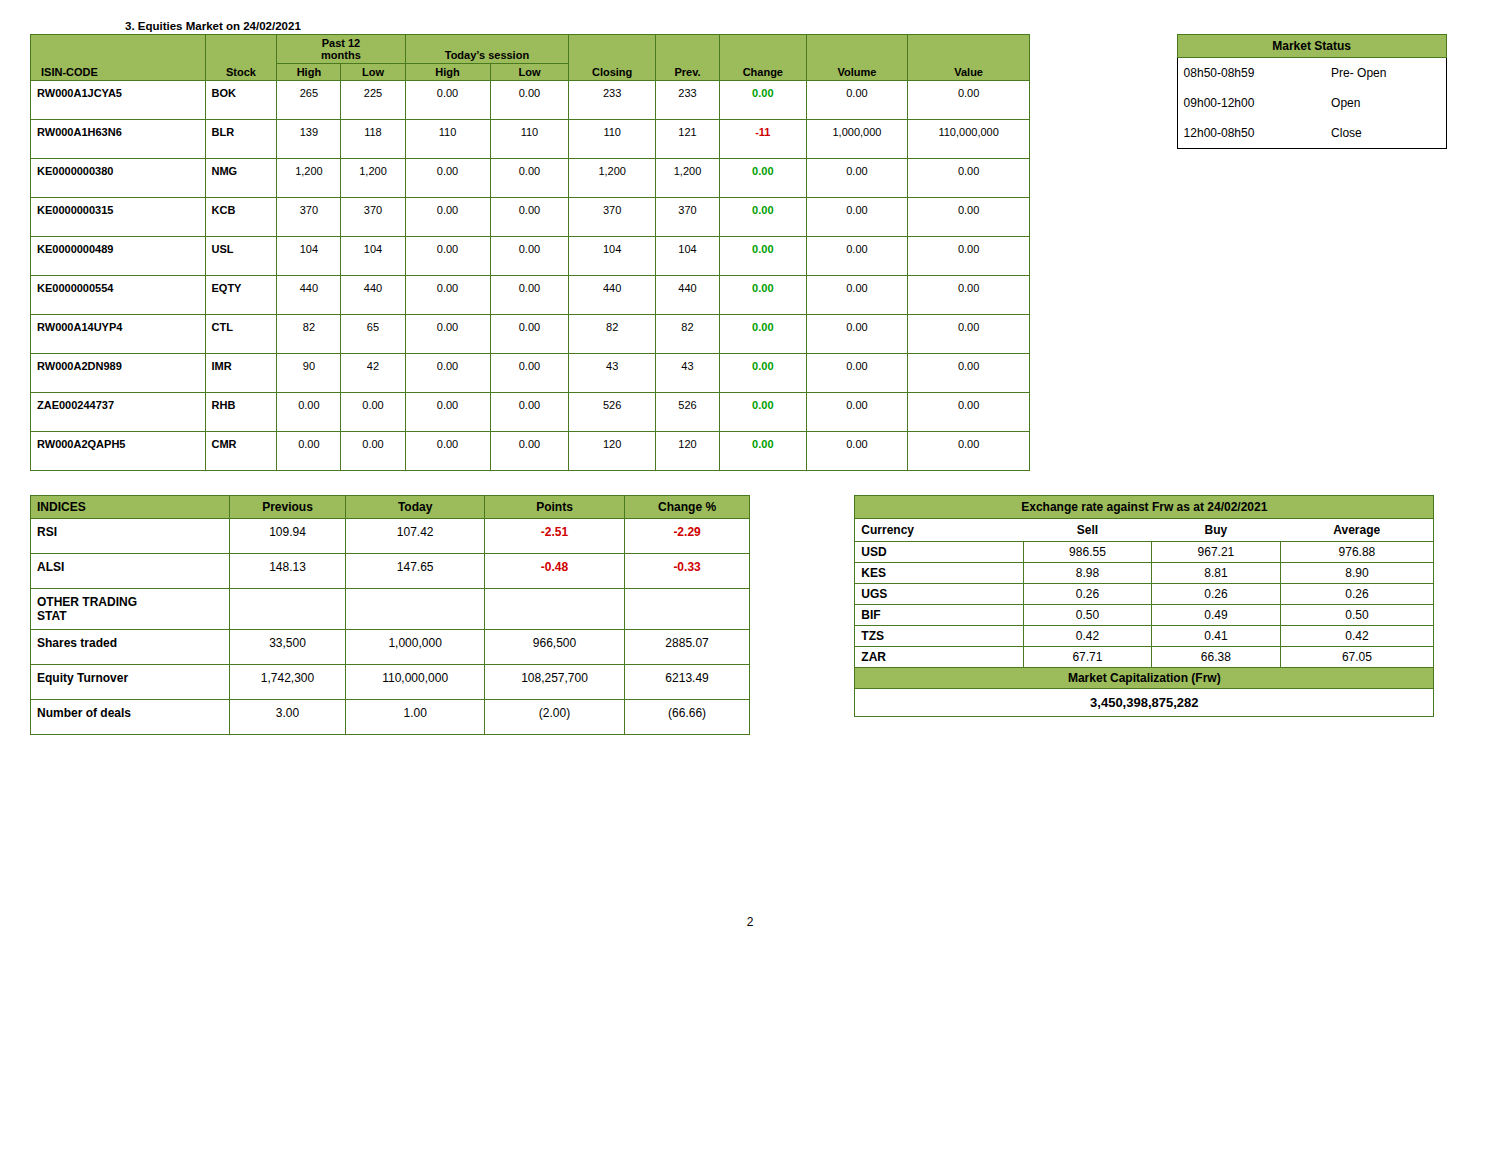3. Equities Market on 24/02/2021
| / ISIN-CODE / Stock / Past 12 months / Today’s session / Closing / Prev. / Change / Volume / Value / / --- / --- / --- / --- / --- / --- / --- / --- / --- / / High / Low / High / Low / / RW000A1JCYA5 / BOK / 265 / 225 / 0.00 / 0.00 / 233 / 233 / 0.00 / 0.00 / 0.00 / / RW000A1H63N6 / BLR / 139 / 118 / 110 / 110 / 110 / 121 / -11 / 1,000,000 / 110,000,000 / / KE0000000380 / NMG / 1,200 / 1,200 / 0.00 / 0.00 / 1,200 / 1,200 / 0.00 / 0.00 / 0.00 / / KE0000000315 / KCB / 370 / 370 / 0.00 / 0.00 / 370 / 370 / 0.00 / 0.00 / 0.00 / / KE0000000489 / USL / 104 / 104 / 0.00 / 0.00 / 104 / 104 / 0.00 / 0.00 / 0.00 / / KE0000000554 / EQTY / 440 / 440 / 0.00 / 0.00 / 440 / 440 / 0.00 / 0.00 / 0.00 / / RW000A14UYP4 / CTL / 82 / 65 / 0.00 / 0.00 / 82 / 82 / 0.00 / 0.00 / 0.00 / / RW000A2DN989 / IMR / 90 / 42 / 0.00 / 0.00 / 43 / 43 / 0.00 / 0.00 / 0.00 / / ZAE000244737 / RHB / 0.00 / 0.00 / 0.00 / 0.00 / 526 / 526 / 0.00 / 0.00 / 0.00 / / RW000A2QAPH5 / CMR / 0.00 / 0.00 / 0.00 / 0.00 / 120 / 120 / 0.00 / 0.00 / 0.00 / | | / Market Status / / --- / / 08h50-08h59 / Pre- Open / / 09h00-12h00 / Open / / 12h00-08h50 / Close / |
| / INDICES / Previous / Today / Points / Change % / / --- / --- / --- / --- / --- / / RSI / 109.94 / 107.42 / -2.51 / -2.29 / / ALSI / 148.13 / 147.65 / -0.48 / -0.33 / / OTHER TRADING STAT / / / / / / Shares traded / 33,500 / 1,000,000 / 966,500 / 2885.07 / / Equity Turnover / 1,742,300 / 110,000,000 / 108,257,700 / 6213.49 / / Number of deals / 3.00 / 1.00 / (2.00) / (66.66) / | | / Exchange rate against Frw as at 24/02/2021 / / --- / / Currency / Sell / Buy / Average / / USD / 986.55 / 967.21 / 976.88 / / KES / 8.98 / 8.81 / 8.90 / / UGS / 0.26 / 0.26 / 0.26 / / BIF / 0.50 / 0.49 / 0.50 / / TZS / 0.42 / 0.41 / 0.42 / / ZAR / 67.71 / 66.38 / 67.05 / / Market Capitalization (Frw) / / 3,450,398,875,282 / |
2